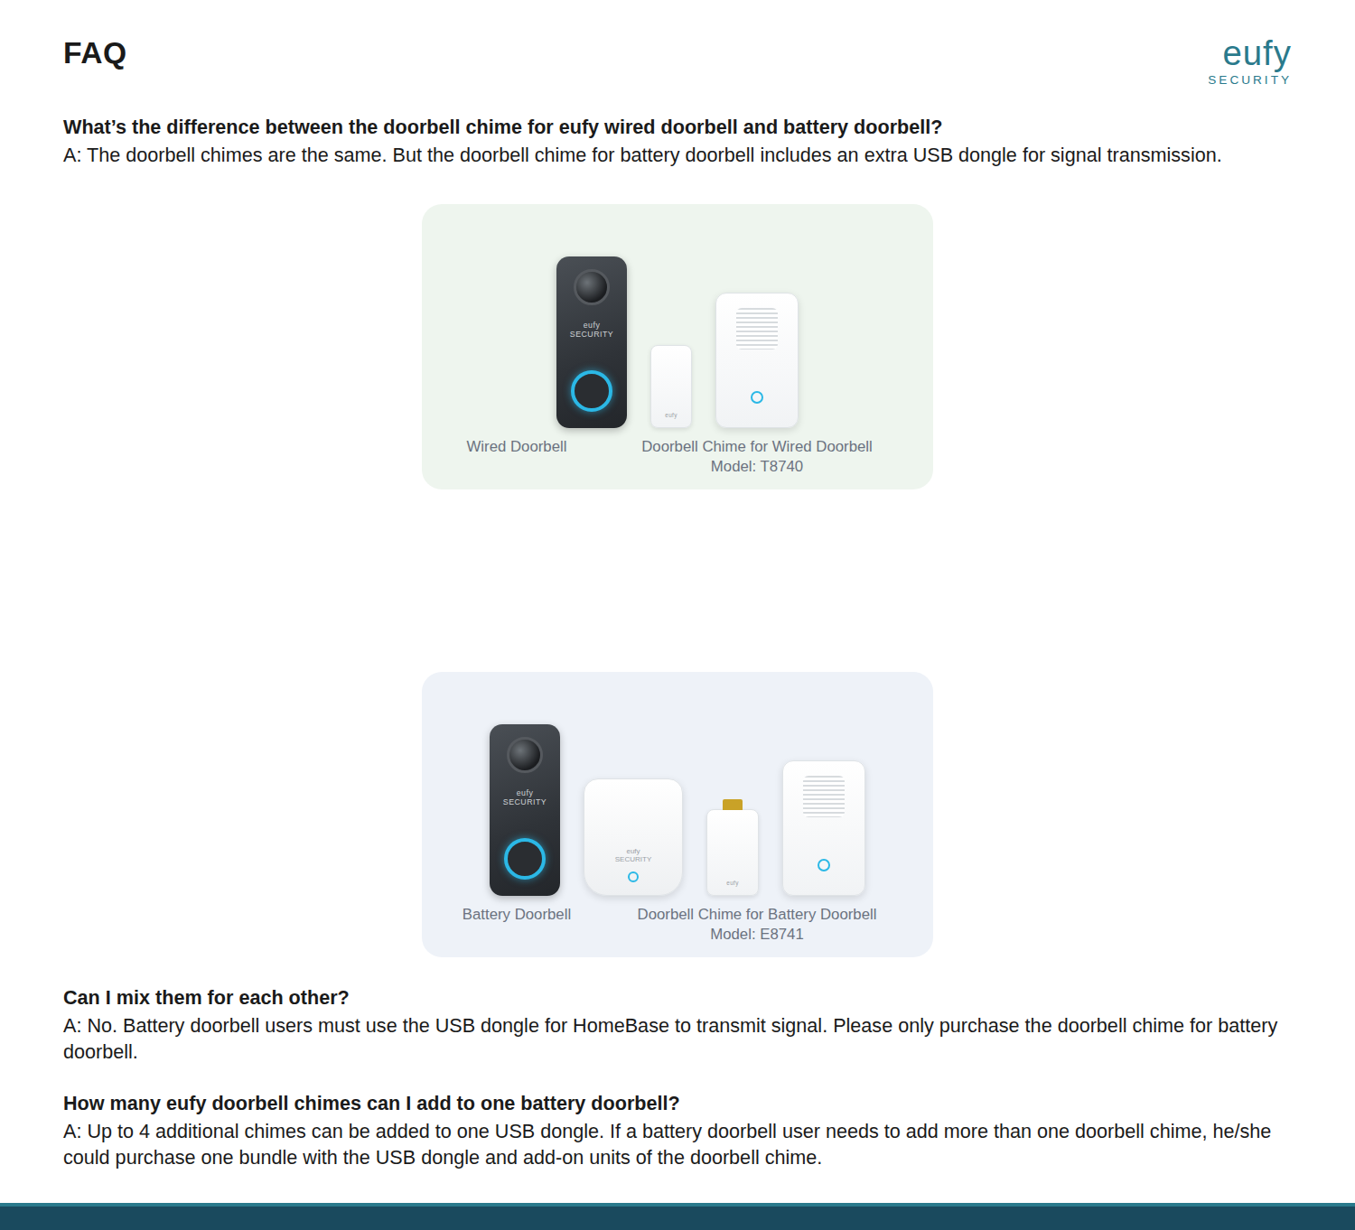FAQ
eufy
SECURITY
What’s the difference between the doorbell chime for eufy wired doorbell and battery doorbell?
A: The doorbell chimes are the same. But the doorbell chime for battery doorbell includes an extra USB dongle for signal transmission.
eufy
SECURITY
eufy
Wired Doorbell Doorbell Chime for Wired Doorbell Model: T8740
eufy
SECURITY
eufy
SECURITY
eufy
Battery Doorbell Doorbell Chime for Battery Doorbell Model: E8741
Can I mix them for each other?
A: No. Battery doorbell users must use the USB dongle for HomeBase to transmit signal. Please only purchase the doorbell chime for battery doorbell.
How many eufy doorbell chimes can I add to one battery doorbell?
A: Up to 4 additional chimes can be added to one USB dongle. If a battery doorbell user needs to add more than one doorbell chime, he/she could purchase one bundle with the USB dongle and add-on units of the doorbell chime.